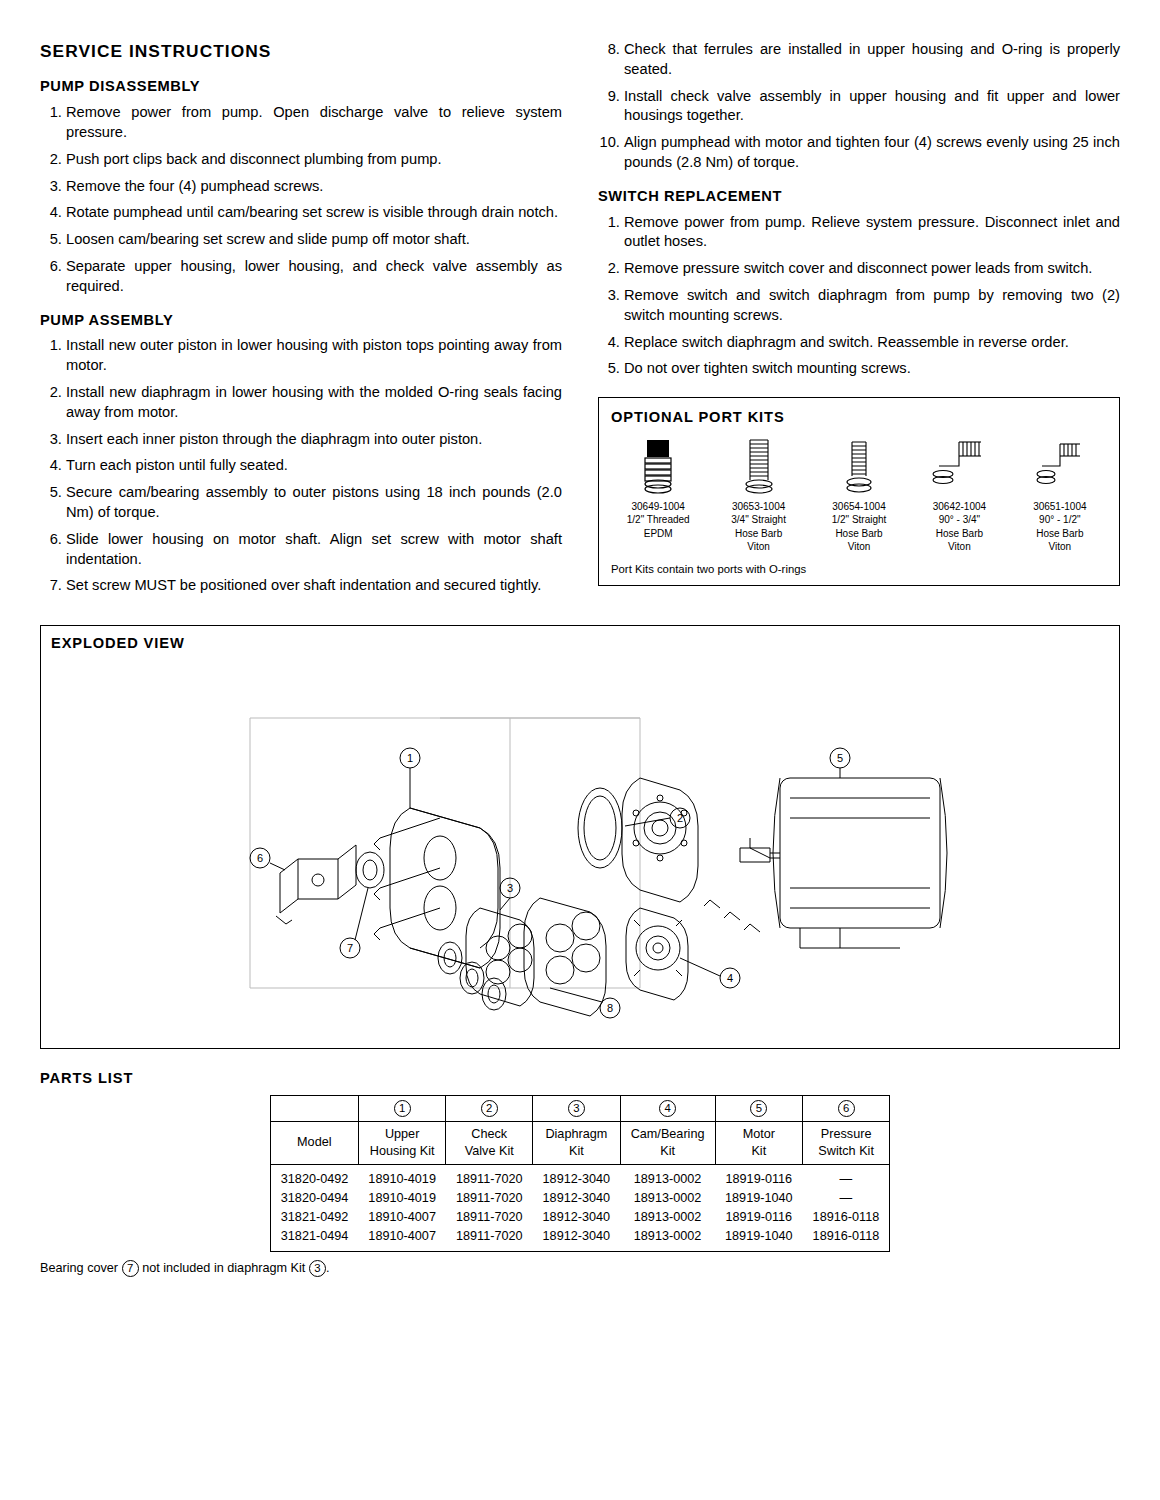SERVICE INSTRUCTIONS
PUMP DISASSEMBLY
Remove power from pump. Open discharge valve to relieve system pressure.
Push port clips back and disconnect plumbing from pump.
Remove the four (4) pumphead screws.
Rotate pumphead until cam/bearing set screw is visible through drain notch.
Loosen cam/bearing set screw and slide pump off motor shaft.
Separate upper housing, lower housing, and check valve assembly as required.
PUMP ASSEMBLY
Install new outer piston in lower housing with piston tops pointing away from motor.
Install new diaphragm in lower housing with the molded O-ring seals facing away from motor.
Insert each inner piston through the diaphragm into outer piston.
Turn each piston until fully seated.
Secure cam/bearing assembly to outer pistons using 18 inch pounds (2.0 Nm) of torque.
Slide lower housing on motor shaft. Align set screw with motor shaft indentation.
Set screw MUST be positioned over shaft indentation and secured tightly.
Check that ferrules are installed in upper housing and O-ring is properly seated.
Install check valve assembly in upper housing and fit upper and lower housings together.
Align pumphead with motor and tighten four (4) screws evenly using 25 inch pounds (2.8 Nm) of torque.
SWITCH REPLACEMENT
Remove power from pump. Relieve system pressure. Disconnect inlet and outlet hoses.
Remove pressure switch cover and disconnect power leads from switch.
Remove switch and switch diaphragm from pump by removing two (2) switch mounting screws.
Replace switch diaphragm and switch. Reassemble in reverse order.
Do not over tighten switch mounting screws.
OPTIONAL PORT KITS
30649-1004
1/2" Threaded
EPDM
30653-1004
3/4" Straight
Hose Barb
Viton
30654-1004
1/2" Straight
Hose Barb
Viton
30642-1004
90° - 3/4"
Hose Barb
Viton
30651-1004
90° - 1/2"
Hose Barb
Viton
Port Kits contain two ports with O-rings
EXPLODED VIEW
1 2 3 4 5 6 7 8
PARTS LIST
| | 1 | 2 | 3 | 4 | 5 | 6 |
| --- | --- | --- | --- | --- | --- | --- |
| Model | Upper Housing Kit | Check Valve Kit | Diaphragm Kit | Cam/Bearing Kit | Motor Kit | Pressure Switch Kit |
| 31820-0492 | 18910-4019 | 18911-7020 | 18912-3040 | 18913-0002 | 18919-0116 | — |
| 31820-0494 | 18910-4019 | 18911-7020 | 18912-3040 | 18913-0002 | 18919-1040 | — |
| 31821-0492 | 18910-4007 | 18911-7020 | 18912-3040 | 18913-0002 | 18919-0116 | 18916-0118 |
| 31821-0494 | 18910-4007 | 18911-7020 | 18912-3040 | 18913-0002 | 18919-1040 | 18916-0118 |
Bearing cover 7 not included in diaphragm Kit 3.